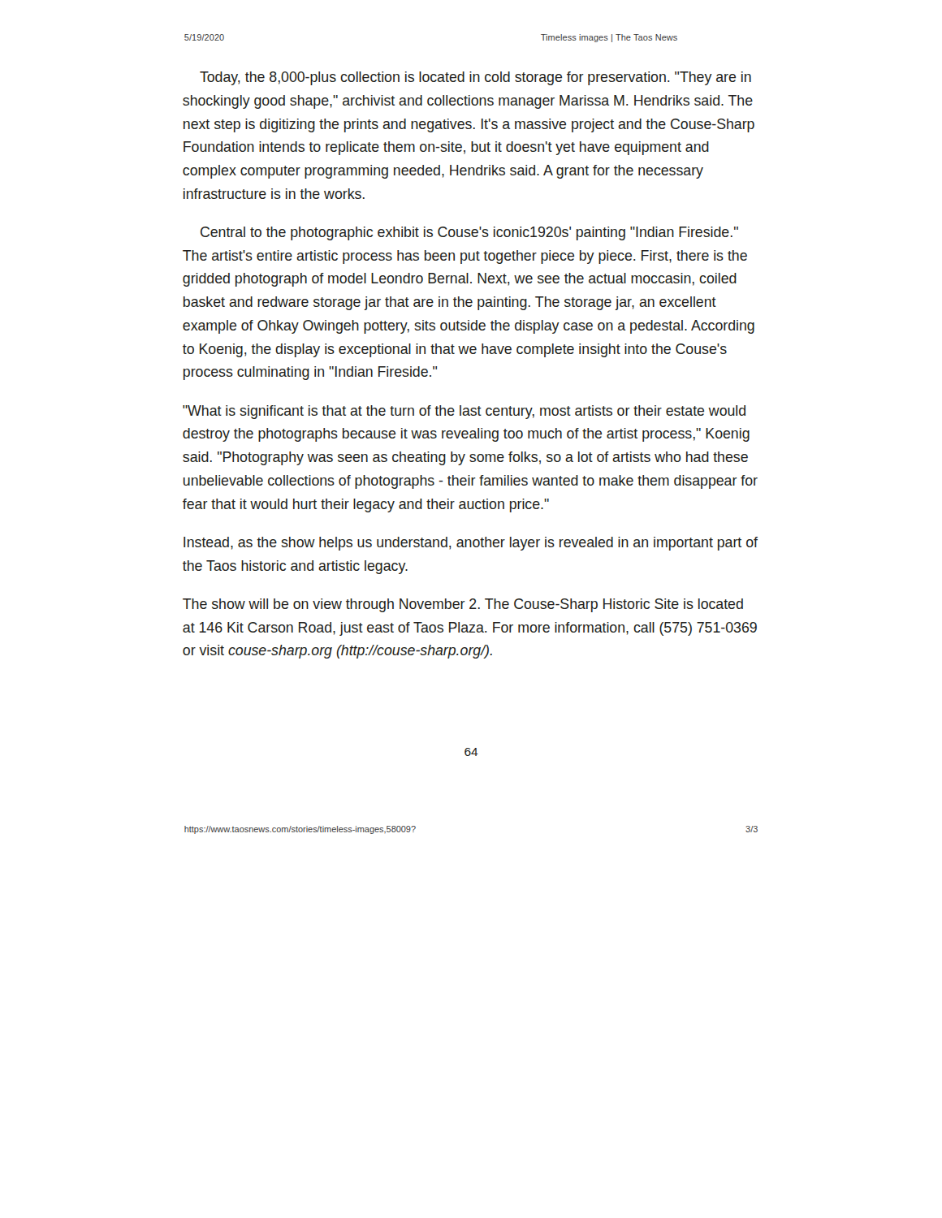5/19/2020 Timeless images | The Taos News
Today, the 8,000-plus collection is located in cold storage for preservation. "They are in shockingly good shape," archivist and collections manager Marissa M. Hendriks said. The next step is digitizing the prints and negatives. It's a massive project and the Couse-Sharp Foundation intends to replicate them on-site, but it doesn't yet have equipment and complex computer programming needed, Hendriks said. A grant for the necessary infrastructure is in the works.
Central to the photographic exhibit is Couse's iconic1920s' painting "Indian Fireside." The artist's entire artistic process has been put together piece by piece. First, there is the gridded photograph of model Leondro Bernal. Next, we see the actual moccasin, coiled basket and redware storage jar that are in the painting. The storage jar, an excellent example of Ohkay Owingeh pottery, sits outside the display case on a pedestal. According to Koenig, the display is exceptional in that we have complete insight into the Couse's process culminating in "Indian Fireside."
"What is significant is that at the turn of the last century, most artists or their estate would destroy the photographs because it was revealing too much of the artist process," Koenig said. "Photography was seen as cheating by some folks, so a lot of artists who had these unbelievable collections of photographs - their families wanted to make them disappear for fear that it would hurt their legacy and their auction price."
Instead, as the show helps us understand, another layer is revealed in an important part of the Taos historic and artistic legacy.
The show will be on view through November 2. The Couse-Sharp Historic Site is located at 146 Kit Carson Road, just east of Taos Plaza. For more information, call (575) 751-0369 or visit couse-sharp.org (http://couse-sharp.org/).
64
https://www.taosnews.com/stories/timeless-images,58009? 3/3